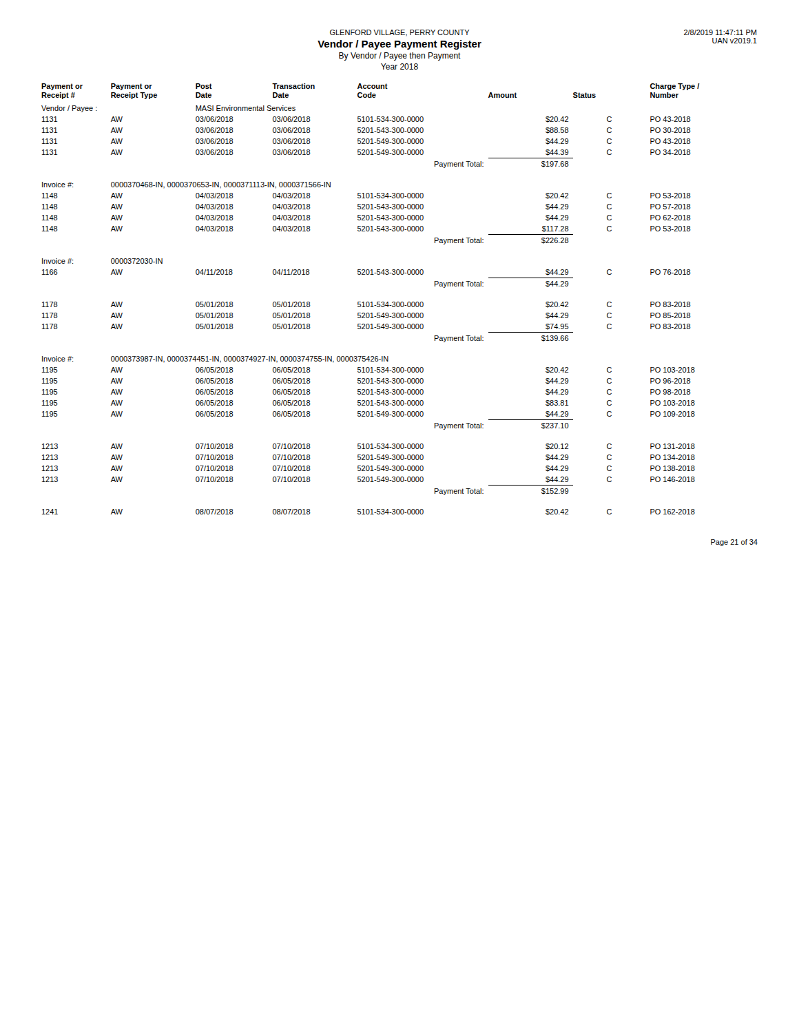| | GLENFORD VILLAGE, PERRY COUNTY Vendor / Payee Payment Register By Vendor / Payee then Payment Year 2018 | 2/8/2019 11:47:11 PM UAN v2019.1 |
| Payment or Receipt # | Payment or Receipt Type | Post Date | Transaction Date | Account Code | Amount | Status | Charge Type / Number |
| --- | --- | --- | --- | --- | --- | --- | --- |
| Vendor / Payee : | MASI Environmental Services |
| 1131 | AW | 03/06/2018 | 03/06/2018 | 5101-534-300-0000 | $20.42 | C | PO 43-2018 |
| 1131 | AW | 03/06/2018 | 03/06/2018 | 5201-543-300-0000 | $88.58 | C | PO 30-2018 |
| 1131 | AW | 03/06/2018 | 03/06/2018 | 5201-549-300-0000 | $44.29 | C | PO 43-2018 |
| 1131 | AW | 03/06/2018 | 03/06/2018 | 5201-549-300-0000 | $44.39 | C | PO 34-2018 |
| | Payment Total: | $197.68 | |
| Invoice #: | 0000370468-IN, 0000370653-IN, 0000371113-IN, 0000371566-IN |
| 1148 | AW | 04/03/2018 | 04/03/2018 | 5101-534-300-0000 | $20.42 | C | PO 53-2018 |
| 1148 | AW | 04/03/2018 | 04/03/2018 | 5201-543-300-0000 | $44.29 | C | PO 57-2018 |
| 1148 | AW | 04/03/2018 | 04/03/2018 | 5201-543-300-0000 | $44.29 | C | PO 62-2018 |
| 1148 | AW | 04/03/2018 | 04/03/2018 | 5201-543-300-0000 | $117.28 | C | PO 53-2018 |
| | Payment Total: | $226.28 | |
| Invoice #: | 0000372030-IN |
| 1166 | AW | 04/11/2018 | 04/11/2018 | 5201-543-300-0000 | $44.29 | C | PO 76-2018 |
| | Payment Total: | $44.29 | |
| 1178 | AW | 05/01/2018 | 05/01/2018 | 5101-534-300-0000 | $20.42 | C | PO 83-2018 |
| 1178 | AW | 05/01/2018 | 05/01/2018 | 5201-549-300-0000 | $44.29 | C | PO 85-2018 |
| 1178 | AW | 05/01/2018 | 05/01/2018 | 5201-549-300-0000 | $74.95 | C | PO 83-2018 |
| | Payment Total: | $139.66 | |
| Invoice #: | 0000373987-IN, 0000374451-IN, 0000374927-IN, 0000374755-IN, 0000375426-IN |
| 1195 | AW | 06/05/2018 | 06/05/2018 | 5101-534-300-0000 | $20.42 | C | PO 103-2018 |
| 1195 | AW | 06/05/2018 | 06/05/2018 | 5201-543-300-0000 | $44.29 | C | PO 96-2018 |
| 1195 | AW | 06/05/2018 | 06/05/2018 | 5201-543-300-0000 | $44.29 | C | PO 98-2018 |
| 1195 | AW | 06/05/2018 | 06/05/2018 | 5201-543-300-0000 | $83.81 | C | PO 103-2018 |
| 1195 | AW | 06/05/2018 | 06/05/2018 | 5201-549-300-0000 | $44.29 | C | PO 109-2018 |
| | Payment Total: | $237.10 | |
| 1213 | AW | 07/10/2018 | 07/10/2018 | 5101-534-300-0000 | $20.12 | C | PO 131-2018 |
| 1213 | AW | 07/10/2018 | 07/10/2018 | 5201-549-300-0000 | $44.29 | C | PO 134-2018 |
| 1213 | AW | 07/10/2018 | 07/10/2018 | 5201-549-300-0000 | $44.29 | C | PO 138-2018 |
| 1213 | AW | 07/10/2018 | 07/10/2018 | 5201-549-300-0000 | $44.29 | C | PO 146-2018 |
| | Payment Total: | $152.99 | |
| 1241 | AW | 08/07/2018 | 08/07/2018 | 5101-534-300-0000 | $20.42 | C | PO 162-2018 |
Page 21 of 34